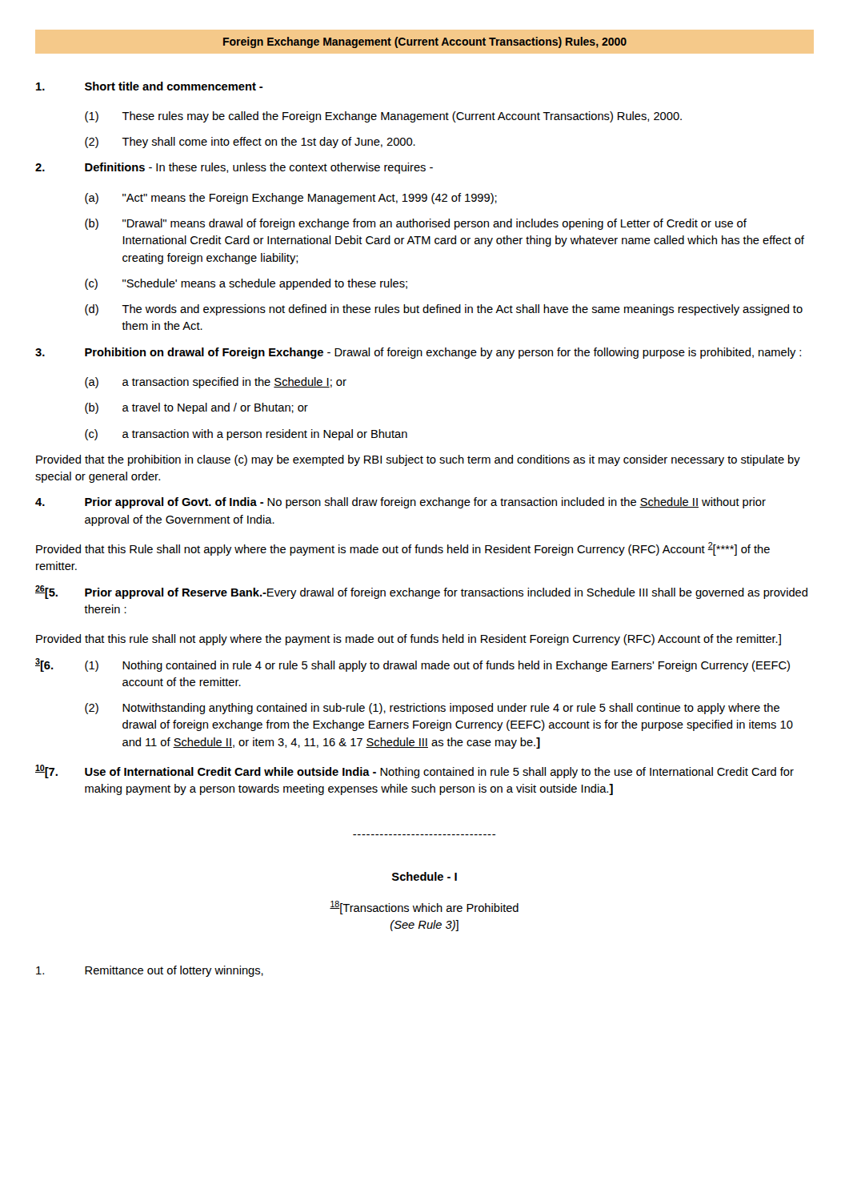Foreign Exchange Management (Current Account Transactions) Rules, 2000
1.
Short title and commencement -
(1)
These rules may be called the Foreign Exchange Management (Current Account Transactions) Rules, 2000.
(2)
They shall come into effect on the 1st day of June, 2000.
2.
Definitions - In these rules, unless the context otherwise requires -
(a)
"Act" means the Foreign Exchange Management Act, 1999 (42 of 1999);
(b)
"Drawal" means drawal of foreign exchange from an authorised person and includes opening of Letter of Credit or use of International Credit Card or International Debit Card or ATM card or any other thing by whatever name called which has the effect of creating foreign exchange liability;
(c)
"Schedule' means a schedule appended to these rules;
(d)
The words and expressions not defined in these rules but defined in the Act shall have the same meanings respectively assigned to them in the Act.
3.
Prohibition on drawal of Foreign Exchange - Drawal of foreign exchange by any person for the following purpose is prohibited, namely :
(a)
a transaction specified in the Schedule I; or
(b)
a travel to Nepal and / or Bhutan; or
(c)
a transaction with a person resident in Nepal or Bhutan
Provided that the prohibition in clause (c) may be exempted by RBI subject to such term and conditions as it may consider necessary to stipulate by special or general order.
4.
Prior approval of Govt. of India - No person shall draw foreign exchange for a transaction included in the Schedule II without prior approval of the Government of India.
Provided that this Rule shall not apply where the payment is made out of funds held in Resident Foreign Currency (RFC) Account 2[****] of the remitter.
26[5.
Prior approval of Reserve Bank.-Every drawal of foreign exchange for transactions included in Schedule III shall be governed as provided therein :
Provided that this rule shall not apply where the payment is made out of funds held in Resident Foreign Currency (RFC) Account of the remitter.]
3[6.
(1)
Nothing contained in rule 4 or rule 5 shall apply to drawal made out of funds held in Exchange Earners' Foreign Currency (EEFC) account of the remitter.
(2)
Notwithstanding anything contained in sub-rule (1), restrictions imposed under rule 4 or rule 5 shall continue to apply where the drawal of foreign exchange from the Exchange Earners Foreign Currency (EEFC) account is for the purpose specified in items 10 and 11 of Schedule II, or item 3, 4, 11, 16 & 17 Schedule III as the case may be.]
10[7.
Use of International Credit Card while outside India - Nothing contained in rule 5 shall apply to the use of International Credit Card for making payment by a person towards meeting expenses while such person is on a visit outside India.]
--------------------------------
Schedule - I
18[Transactions which are Prohibited
(See Rule 3)]
1.
Remittance out of lottery winnings,